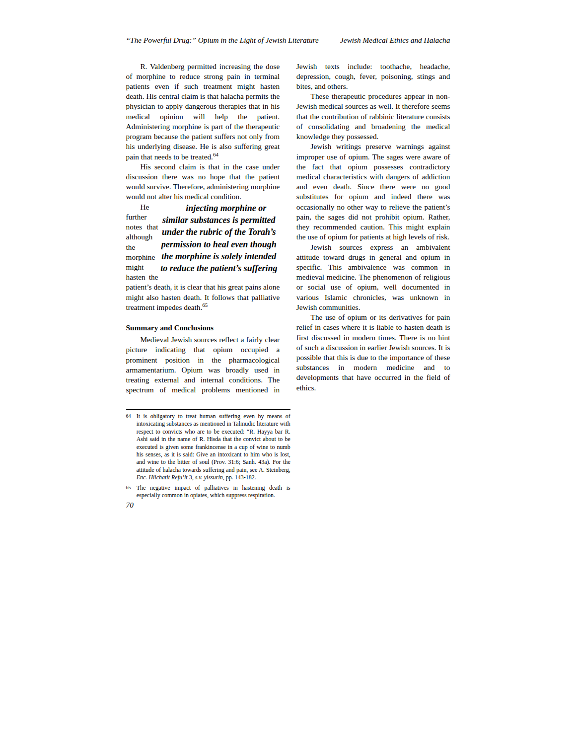“The Powerful Drug:” Opium in the Light of Jewish Literature Jewish Medical Ethics and Halacha
R. Valdenberg permitted increasing the dose of morphine to reduce strong pain in terminal patients even if such treatment might hasten death. His central claim is that halacha permits the physician to apply dangerous therapies that in his medical opinion will help the patient. Administering morphine is part of the therapeutic program because the patient suffers not only from his underlying disease. He is also suffering great pain that needs to be treated.64
His second claim is that in the case under discussion there was no hope that the patient would survive. Therefore, administering morphine would not alter his medical condition.
injecting morphine or similar substances is permitted under the rubric of the Torah’s permission to heal even though the morphine is solely intended to reduce the patient’s suffering
He further notes that although the morphine might hasten the patient’s death, it is clear that his great pains alone might also hasten death. It follows that palliative treatment impedes death.65
Summary and Conclusions
Medieval Jewish sources reflect a fairly clear picture indicating that opium occupied a prominent position in the pharmacological armamentarium. Opium was broadly used in treating external and internal conditions. The spectrum of medical problems mentioned in Jewish texts include: toothache, headache, depression, cough, fever, poisoning, stings and bites, and others.
These therapeutic procedures appear in non-Jewish medical sources as well. It therefore seems that the contribution of rabbinic literature consists of consolidating and broadening the medical knowledge they possessed.
Jewish writings preserve warnings against improper use of opium. The sages were aware of the fact that opium possesses contradictory medical characteristics with dangers of addiction and even death. Since there were no good substitutes for opium and indeed there was occasionally no other way to relieve the patient’s pain, the sages did not prohibit opium. Rather, they recommended caution. This might explain the use of opium for patients at high levels of risk.
Jewish sources express an ambivalent attitude toward drugs in general and opium in specific. This ambivalence was common in medieval medicine. The phenomenon of religious or social use of opium, well documented in various Islamic chronicles, was unknown in Jewish communities.
The use of opium or its derivatives for pain relief in cases where it is liable to hasten death is first discussed in modern times. There is no hint of such a discussion in earlier Jewish sources. It is possible that this is due to the importance of these substances in modern medicine and to developments that have occurred in the field of ethics.
64
It is obligatory to treat human suffering even by means of intoxicating substances as mentioned in Talmudic literature with respect to convicts who are to be executed: “R. Hayya bar R. Ashi said in the name of R. Hisda that the convict about to be executed is given some frankincense in a cup of wine to numb his senses, as it is said: Give an intoxicant to him who is lost, and wine to the bitter of soul (Prov. 31:6; Sanh. 43a). For the attitude of halacha towards suffering and pain, see A. Steinberg, Enc. Hilchatit Refu’it 3, s.v. yissurin, pp. 143-182.
65
The negative impact of palliatives in hastening death is especially common in opiates, which suppress respiration.
70